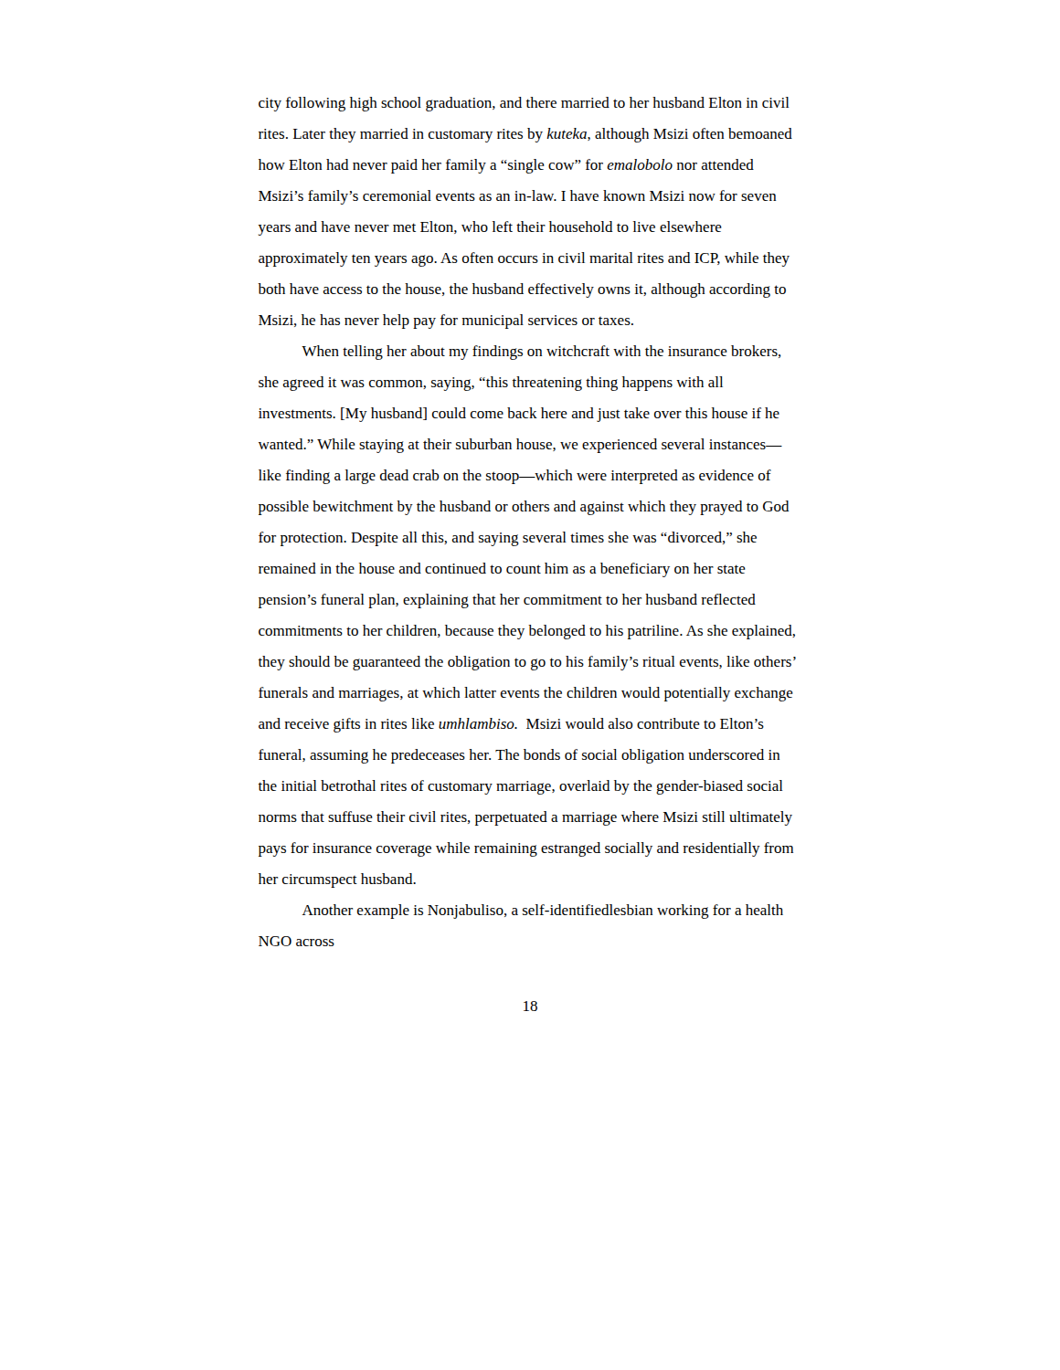city following high school graduation, and there married to her husband Elton in civil rites. Later they married in customary rites by kuteka, although Msizi often bemoaned how Elton had never paid her family a “single cow” for emalobolo nor attended Msizi’s family’s ceremonial events as an in-law. I have known Msizi now for seven years and have never met Elton, who left their household to live elsewhere approximately ten years ago. As often occurs in civil marital rites and ICP, while they both have access to the house, the husband effectively owns it, although according to Msizi, he has never help pay for municipal services or taxes.
When telling her about my findings on witchcraft with the insurance brokers, she agreed it was common, saying, “this threatening thing happens with all investments. [My husband] could come back here and just take over this house if he wanted.” While staying at their suburban house, we experienced several instances—like finding a large dead crab on the stoop—which were interpreted as evidence of possible bewitchment by the husband or others and against which they prayed to God for protection. Despite all this, and saying several times she was “divorced,” she remained in the house and continued to count him as a beneficiary on her state pension’s funeral plan, explaining that her commitment to her husband reflected commitments to her children, because they belonged to his patriline. As she explained, they should be guaranteed the obligation to go to his family’s ritual events, like others’ funerals and marriages, at which latter events the children would potentially exchange and receive gifts in rites like umhlambiso. Msizi would also contribute to Elton’s funeral, assuming he predeceases her. The bonds of social obligation underscored in the initial betrothal rites of customary marriage, overlaid by the gender-biased social norms that suffuse their civil rites, perpetuated a marriage where Msizi still ultimately pays for insurance coverage while remaining estranged socially and residentially from her circumspect husband.
Another example is Nonjabuliso, a self-identifiedlesbian working for a health NGO across
18